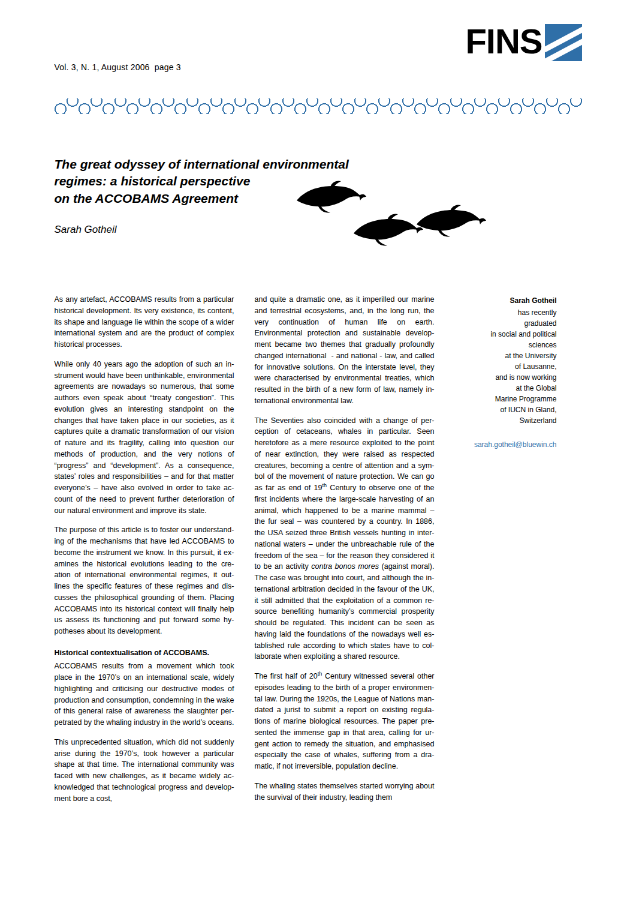Vol. 3, N. 1, August 2006 page 3
FINS
The great odyssey of international environmental
regimes: a historical perspective
on the ACCOBAMS Agreement
Sarah Gotheil
As any artefact, ACCOBAMS results from a particular historical development. Its very existence, its content, its shape and language lie within the scope of a wider international system and are the product of complex historical processes.
While only 40 years ago the adoption of such an instrument would have been unthinkable, environmental agreements are nowadays so numerous, that some authors even speak about “treaty congestion”. This evolution gives an interesting standpoint on the changes that have taken place in our societies, as it captures quite a dramatic transformation of our vision of nature and its fragility, calling into question our methods of production, and the very notions of “progress” and “development”. As a consequence, states’ roles and responsibilities – and for that matter everyone’s – have also evolved in order to take account of the need to prevent further deterioration of our natural environment and improve its state.
The purpose of this article is to foster our understanding of the mechanisms that have led ACCOBAMS to become the instrument we know. In this pursuit, it examines the historical evolutions leading to the creation of international environmental regimes, it outlines the specific features of these regimes and discusses the philosophical grounding of them. Placing ACCOBAMS into its historical context will finally help us assess its functioning and put forward some hypotheses about its development.
Historical contextualisation of ACCOBAMS.
ACCOBAMS results from a movement which took place in the 1970’s on an international scale, widely highlighting and criticising our destructive modes of production and consumption, condemning in the wake of this general raise of awareness the slaughter perpetrated by the whaling industry in the world’s oceans.
This unprecedented situation, which did not suddenly arise during the 1970’s, took however a particular shape at that time. The international community was faced with new challenges, as it became widely acknowledged that technological progress and development bore a cost,
and quite a dramatic one, as it imperilled our marine and terrestrial ecosystems, and, in the long run, the very continuation of human life on earth. Environmental protection and sustainable development became two themes that gradually profoundly changed international - and national - law, and called for innovative solutions. On the interstate level, they were characterised by environmental treaties, which resulted in the birth of a new form of law, namely international environmental law.
The Seventies also coincided with a change of perception of cetaceans, whales in particular. Seen heretofore as a mere resource exploited to the point of near extinction, they were raised as respected creatures, becoming a centre of attention and a symbol of the movement of nature protection. We can go as far as end of 19th Century to observe one of the first incidents where the large-scale harvesting of an animal, which happened to be a marine mammal – the fur seal – was countered by a country. In 1886, the USA seized three British vessels hunting in international waters – under the unbreachable rule of the freedom of the sea – for the reason they considered it to be an activity contra bonos mores (against moral). The case was brought into court, and although the international arbitration decided in the favour of the UK, it still admitted that the exploitation of a common resource benefiting humanity’s commercial prosperity should be regulated. This incident can be seen as having laid the foundations of the nowadays well established rule according to which states have to collaborate when exploiting a shared resource.
The first half of 20th Century witnessed several other episodes leading to the birth of a proper environmental law. During the 1920s, the League of Nations mandated a jurist to submit a report on existing regulations of marine biological resources. The paper presented the immense gap in that area, calling for urgent action to remedy the situation, and emphasised especially the case of whales, suffering from a dramatic, if not irreversible, population decline.
The whaling states themselves started worrying about the survival of their industry, leading them
Sarah Gotheil
has recently
graduated
in social and political
sciences
at the University
of Lausanne,
and is now working
at the Global
Marine Programme
of IUCN in Gland,
Switzerland
sarah.gotheil@bluewin.ch